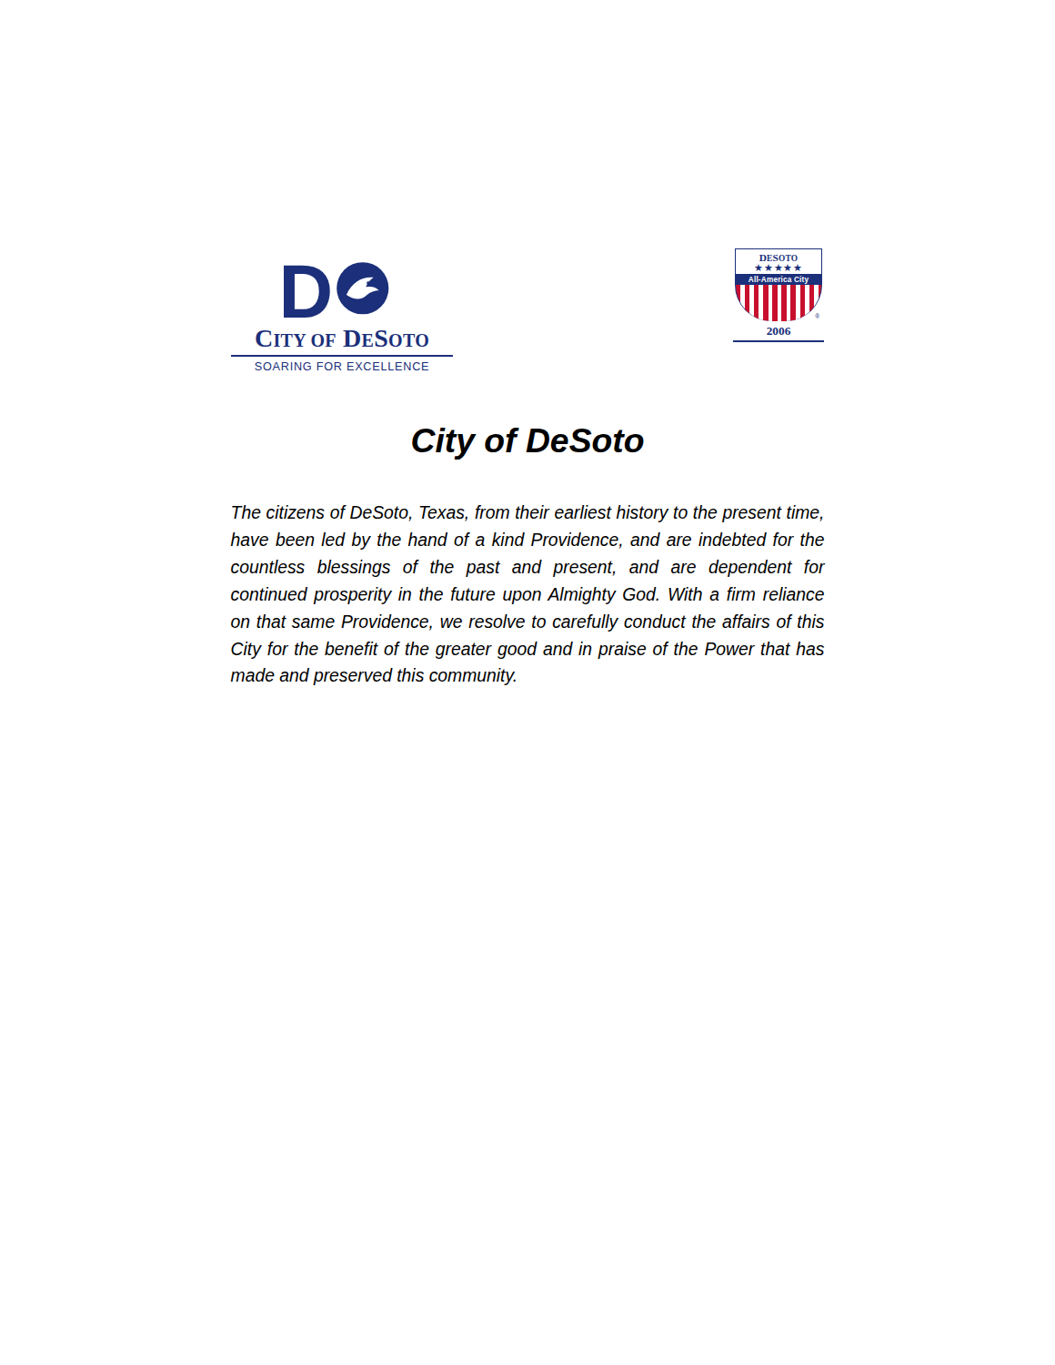D
CITY OF DESOTO
SOARING FOR EXCELLENCE
DESOTO
★★★★★
All-America City
®
2006
City of DeSoto
The citizens of DeSoto, Texas, from their earliest history to the present time, have been led by the hand of a kind Providence, and are indebted for the countless blessings of the past and present, and are dependent for continued prosperity in the future upon Almighty God. With a firm reliance on that same Providence, we resolve to carefully conduct the affairs of this City for the benefit of the greater good and in praise of the Power that has made and preserved this community.